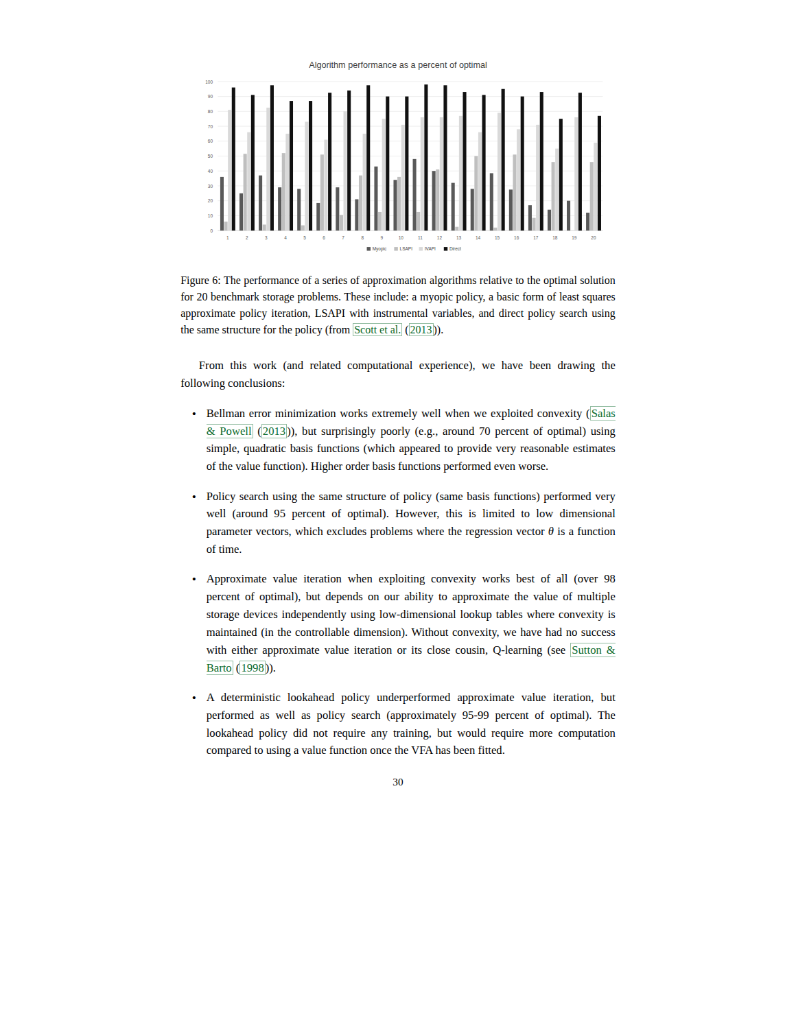Algorithm performance as a percent of optimal
100 90 80 70 60 50 40 30 20 10 0 1 2 3 4 5 6 7 8 9 10 11 12 13 14 15 16 17 18 19 20 Myopic LSAPI IVAPI Direct
Figure 6: The performance of a series of approximation algorithms relative to the optimal solution for 20 benchmark storage problems. These include: a myopic policy, a basic form of least squares approximate policy iteration, LSAPI with instrumental variables, and direct policy search using the same structure for the policy (from Scott et al. (2013)).
From this work (and related computational experience), we have been drawing the following conclusions:
Bellman error minimization works extremely well when we exploited convexity (Salas & Powell (2013)), but surprisingly poorly (e.g., around 70 percent of optimal) using simple, quadratic basis functions (which appeared to provide very reasonable estimates of the value function). Higher order basis functions performed even worse.
Policy search using the same structure of policy (same basis functions) performed very well (around 95 percent of optimal). However, this is limited to low dimensional parameter vectors, which excludes problems where the regression vector θ is a function of time.
Approximate value iteration when exploiting convexity works best of all (over 98 percent of optimal), but depends on our ability to approximate the value of multiple storage devices independently using low-dimensional lookup tables where convexity is maintained (in the controllable dimension). Without convexity, we have had no success with either approximate value iteration or its close cousin, Q-learning (see Sutton & Barto (1998)).
A deterministic lookahead policy underperformed approximate value iteration, but performed as well as policy search (approximately 95-99 percent of optimal). The lookahead policy did not require any training, but would require more computation compared to using a value function once the VFA has been fitted.
30